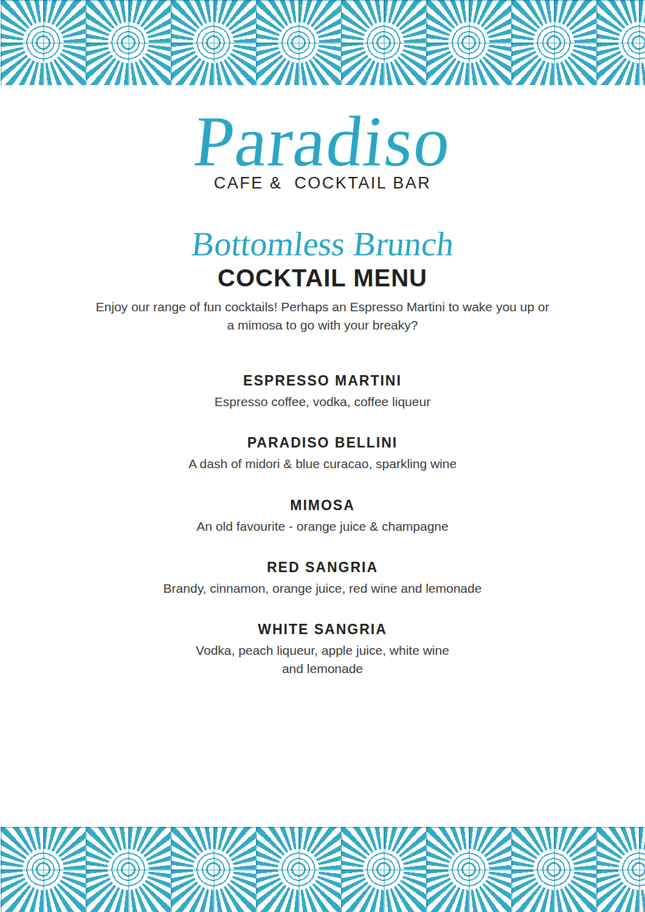Paradiso CAFE & COCKTAIL BAR
Bottomless Brunch
Cocktail Menu
Enjoy our range of fun cocktails! Perhaps an Espresso Martini to wake you up or a mimosa to go with your breaky?
Espresso Martini Espresso coffee, vodka, coffee liqueur
Paradiso Bellini A dash of midori & blue curacao, sparkling wine
Mimosa An old favourite - orange juice & champagne
Red Sangria Brandy, cinnamon, orange juice, red wine and lemonade
White Sangria Vodka, peach liqueur, apple juice, white wine
and lemonade